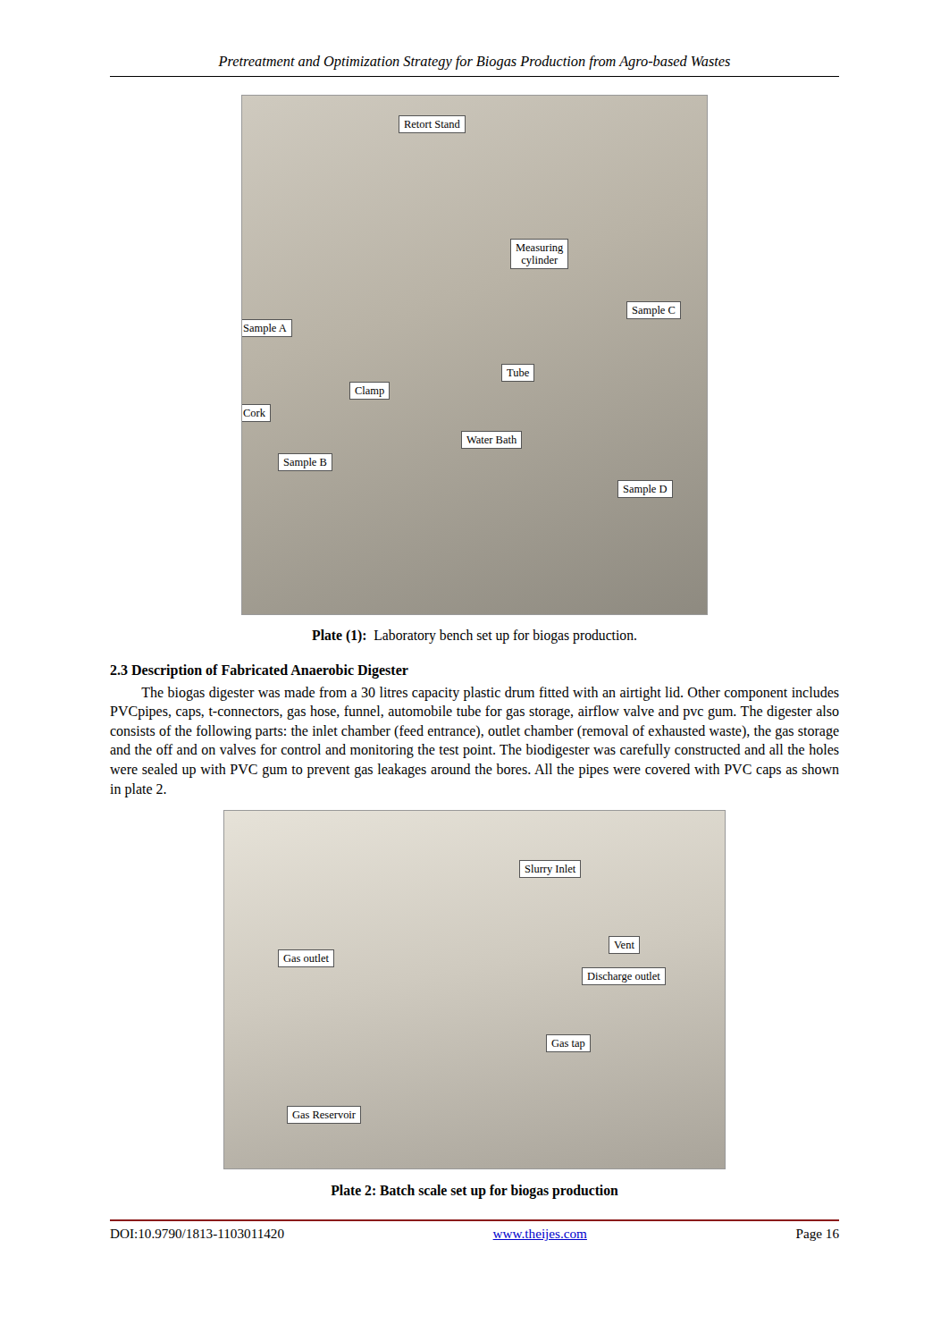Pretreatment and Optimization Strategy for Biogas Production from Agro-based Wastes
Retort Stand Measuring
cylinder Sample C Sample A Tube Clamp Cork Water Bath Sample B Sample D
Plate (1): Laboratory bench set up for biogas production.
2.3 Description of Fabricated Anaerobic Digester
The biogas digester was made from a 30 litres capacity plastic drum fitted with an airtight lid. Other component includes PVCpipes, caps, t-connectors, gas hose, funnel, automobile tube for gas storage, airflow valve and pvc gum. The digester also consists of the following parts: the inlet chamber (feed entrance), outlet chamber (removal of exhausted waste), the gas storage and the off and on valves for control and monitoring the test point. The biodigester was carefully constructed and all the holes were sealed up with PVC gum to prevent gas leakages around the bores. All the pipes were covered with PVC caps as shown in plate 2.
Slurry Inlet Vent Discharge outlet Gas outlet Gas tap Gas Reservoir
Plate 2: Batch scale set up for biogas production
DOI:10.9790/1813-1103011420 www.theijes.com Page 16